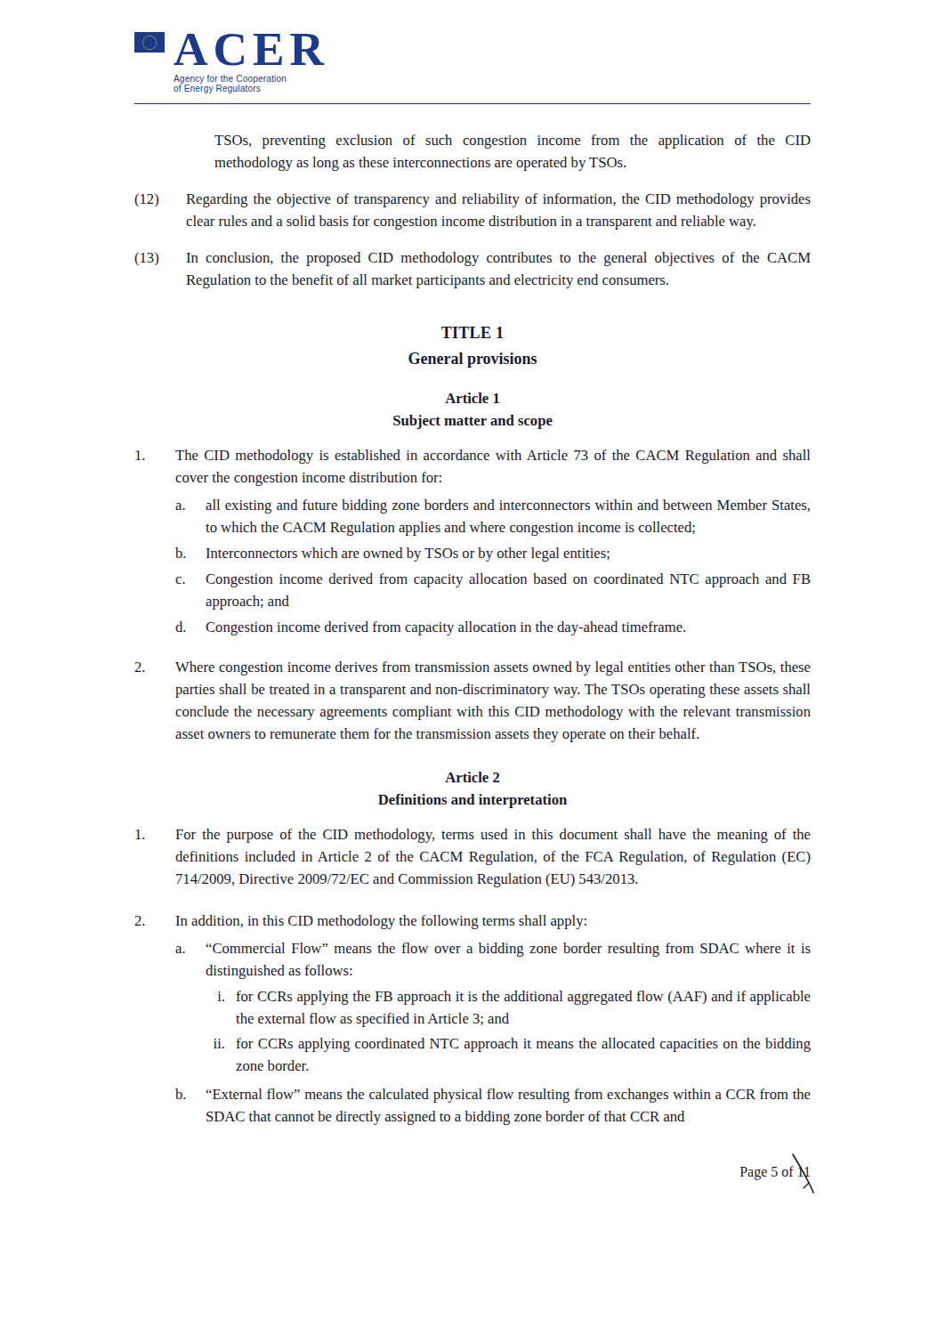ACER
Agency for the Cooperation
of Energy Regulators
TSOs, preventing exclusion of such congestion income from the application of the CID methodology as long as these interconnections are operated by TSOs.
(12)
Regarding the objective of transparency and reliability of information, the CID methodology provides clear rules and a solid basis for congestion income distribution in a transparent and reliable way.
(13)
In conclusion, the proposed CID methodology contributes to the general objectives of the CACM Regulation to the benefit of all market participants and electricity end consumers.
TITLE 1
General provisions
Article 1
Subject matter and scope
1.
The CID methodology is established in accordance with Article 73 of the CACM Regulation and shall cover the congestion income distribution for:
a. all existing and future bidding zone borders and interconnectors within and between Member States, to which the CACM Regulation applies and where congestion income is collected;
b. Interconnectors which are owned by TSOs or by other legal entities;
c. Congestion income derived from capacity allocation based on coordinated NTC approach and FB approach; and
d. Congestion income derived from capacity allocation in the day-ahead timeframe.
2.
Where congestion income derives from transmission assets owned by legal entities other than TSOs, these parties shall be treated in a transparent and non-discriminatory way. The TSOs operating these assets shall conclude the necessary agreements compliant with this CID methodology with the relevant transmission asset owners to remunerate them for the transmission assets they operate on their behalf.
Article 2
Definitions and interpretation
1.
For the purpose of the CID methodology, terms used in this document shall have the meaning of the definitions included in Article 2 of the CACM Regulation, of the FCA Regulation, of Regulation (EC) 714/2009, Directive 2009/72/EC and Commission Regulation (EU) 543/2013.
2.
In addition, in this CID methodology the following terms shall apply:
a. “Commercial Flow” means the flow over a bidding zone border resulting from SDAC where it is distinguished as follows:
i. for CCRs applying the FB approach it is the additional aggregated flow (AAF) and if applicable the external flow as specified in Article 3; and
ii. for CCRs applying coordinated NTC approach it means the allocated capacities on the bidding zone border.
b. “External flow” means the calculated physical flow resulting from exchanges within a CCR from the SDAC that cannot be directly assigned to a bidding zone border of that CCR and
Page 5 of 11